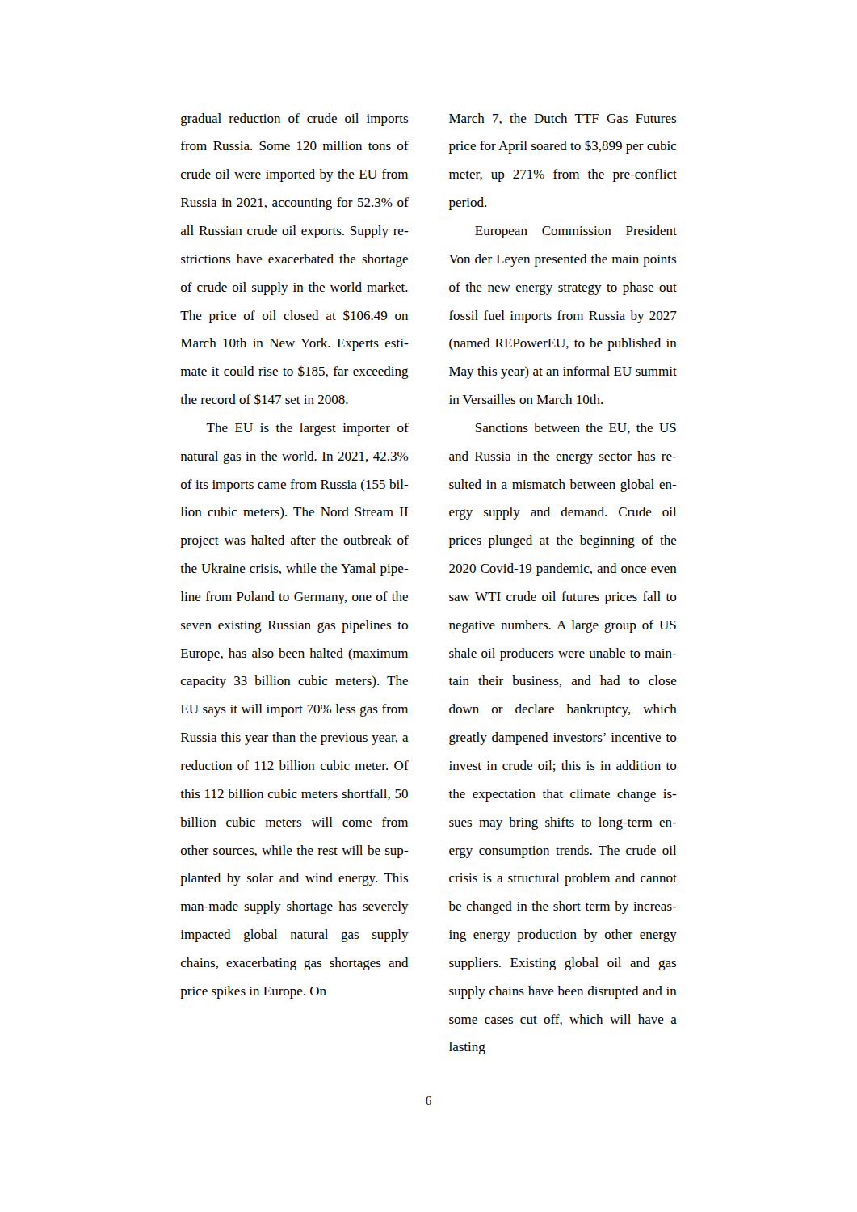gradual reduction of crude oil imports from Russia. Some 120 million tons of crude oil were imported by the EU from Russia in 2021, accounting for 52.3% of all Russian crude oil exports. Supply restrictions have exacerbated the shortage of crude oil supply in the world market. The price of oil closed at $106.49 on March 10th in New York. Experts estimate it could rise to $185, far exceeding the record of $147 set in 2008.
The EU is the largest importer of natural gas in the world. In 2021, 42.3% of its imports came from Russia (155 billion cubic meters). The Nord Stream II project was halted after the outbreak of the Ukraine crisis, while the Yamal pipeline from Poland to Germany, one of the seven existing Russian gas pipelines to Europe, has also been halted (maximum capacity 33 billion cubic meters). The EU says it will import 70% less gas from Russia this year than the previous year, a reduction of 112 billion cubic meter. Of this 112 billion cubic meters shortfall, 50 billion cubic meters will come from other sources, while the rest will be supplanted by solar and wind energy. This man-made supply shortage has severely impacted global natural gas supply chains, exacerbating gas shortages and price spikes in Europe. On
March 7, the Dutch TTF Gas Futures price for April soared to $3,899 per cubic meter, up 271% from the pre-conflict period.
European Commission President Von der Leyen presented the main points of the new energy strategy to phase out fossil fuel imports from Russia by 2027 (named REPowerEU, to be published in May this year) at an informal EU summit in Versailles on March 10th.
Sanctions between the EU, the US and Russia in the energy sector has resulted in a mismatch between global energy supply and demand. Crude oil prices plunged at the beginning of the 2020 Covid-19 pandemic, and once even saw WTI crude oil futures prices fall to negative numbers. A large group of US shale oil producers were unable to maintain their business, and had to close down or declare bankruptcy, which greatly dampened investors’ incentive to invest in crude oil; this is in addition to the expectation that climate change issues may bring shifts to long-term energy consumption trends. The crude oil crisis is a structural problem and cannot be changed in the short term by increasing energy production by other energy suppliers. Existing global oil and gas supply chains have been disrupted and in some cases cut off, which will have a lasting
6